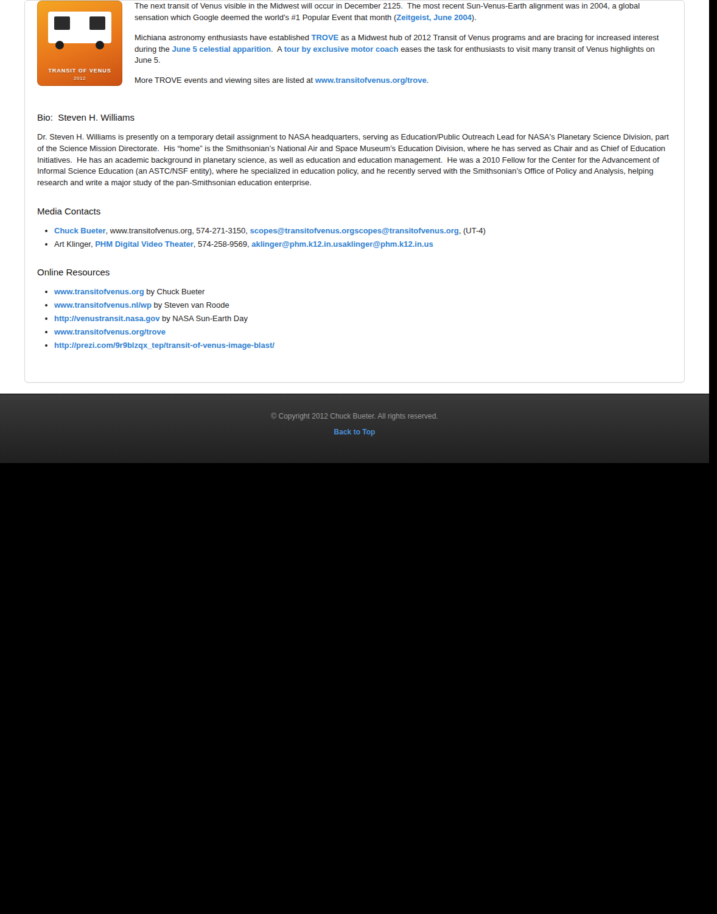Transit of Venus2012
The next transit of Venus visible in the Midwest will occur in December 2125. The most recent Sun-Venus-Earth alignment was in 2004, a global sensation which Google deemed the world's #1 Popular Event that month (Zeitgeist, June 2004).
Michiana astronomy enthusiasts have established TROVE as a Midwest hub of 2012 Transit of Venus programs and are bracing for increased interest during the June 5 celestial apparition. A tour by exclusive motor coach eases the task for enthusiasts to visit many transit of Venus highlights on June 5.
More TROVE events and viewing sites are listed at www.transitofvenus.org/trove.
Bio: Steven H. Williams
Dr. Steven H. Williams is presently on a temporary detail assignment to NASA headquarters, serving as Education/Public Outreach Lead for NASA's Planetary Science Division, part of the Science Mission Directorate. His “home” is the Smithsonian’s National Air and Space Museum’s Education Division, where he has served as Chair and as Chief of Education Initiatives. He has an academic background in planetary science, as well as education and education management. He was a 2010 Fellow for the Center for the Advancement of Informal Science Education (an ASTC/NSF entity), where he specialized in education policy, and he recently served with the Smithsonian’s Office of Policy and Analysis, helping research and write a major study of the pan-Smithsonian education enterprise.
Media Contacts
Chuck Bueter, www.transitofvenus.org, 574-271-3150, scopes@transitofvenus.orgscopes@transitofvenus.org, (UT-4)
Art Klinger, PHM Digital Video Theater, 574-258-9569, aklinger@phm.k12.in.usaklinger@phm.k12.in.us
Online Resources
www.transitofvenus.org by Chuck Bueter
www.transitofvenus.nl/wp by Steven van Roode
http://venustransit.nasa.gov by NASA Sun-Earth Day
www.transitofvenus.org/trove
http://prezi.com/9r9blzqx_tep/transit-of-venus-image-blast/
© Copyright 2012 Chuck Bueter. All rights reserved.
Back to Top